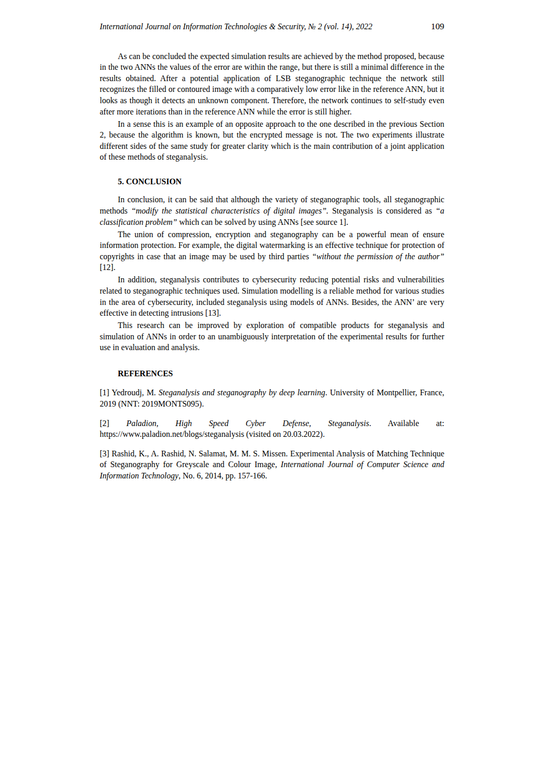International Journal on Information Technologies & Security, № 2 (vol. 14), 2022 109
As can be concluded the expected simulation results are achieved by the method proposed, because in the two ANNs the values of the error are within the range, but there is still a minimal difference in the results obtained. After a potential application of LSB steganographic technique the network still recognizes the filled or contoured image with a comparatively low error like in the reference ANN, but it looks as though it detects an unknown component. Therefore, the network continues to self-study even after more iterations than in the reference ANN while the error is still higher.
In a sense this is an example of an opposite approach to the one described in the previous Section 2, because the algorithm is known, but the encrypted message is not. The two experiments illustrate different sides of the same study for greater clarity which is the main contribution of a joint application of these methods of steganalysis.
5. CONCLUSION
In conclusion, it can be said that although the variety of steganographic tools, all steganographic methods “modify the statistical characteristics of digital images”. Steganalysis is considered as “a classification problem” which can be solved by using ANNs [see source 1].
The union of compression, encryption and steganography can be a powerful mean of ensure information protection. For example, the digital watermarking is an effective technique for protection of copyrights in case that an image may be used by third parties “without the permission of the author” [12].
In addition, steganalysis contributes to cybersecurity reducing potential risks and vulnerabilities related to steganographic techniques used. Simulation modelling is a reliable method for various studies in the area of cybersecurity, included steganalysis using models of ANNs. Besides, the ANN’ are very effective in detecting intrusions [13].
This research can be improved by exploration of compatible products for steganalysis and simulation of ANNs in order to an unambiguously interpretation of the experimental results for further use in evaluation and analysis.
REFERENCES
[1] Yedroudj, M. Steganalysis and steganography by deep learning. University of Montpellier, France, 2019 (NNT: 2019MONTS095).
[2] Paladion, High Speed Cyber Defense, Steganalysis. Available at: https://www.paladion.net/blogs/steganalysis (visited on 20.03.2022).
[3] Rashid, K., A. Rashid, N. Salamat, M. M. S. Missen. Experimental Analysis of Matching Technique of Steganography for Greyscale and Colour Image, International Journal of Computer Science and Information Technology, No. 6, 2014, pp. 157-166.